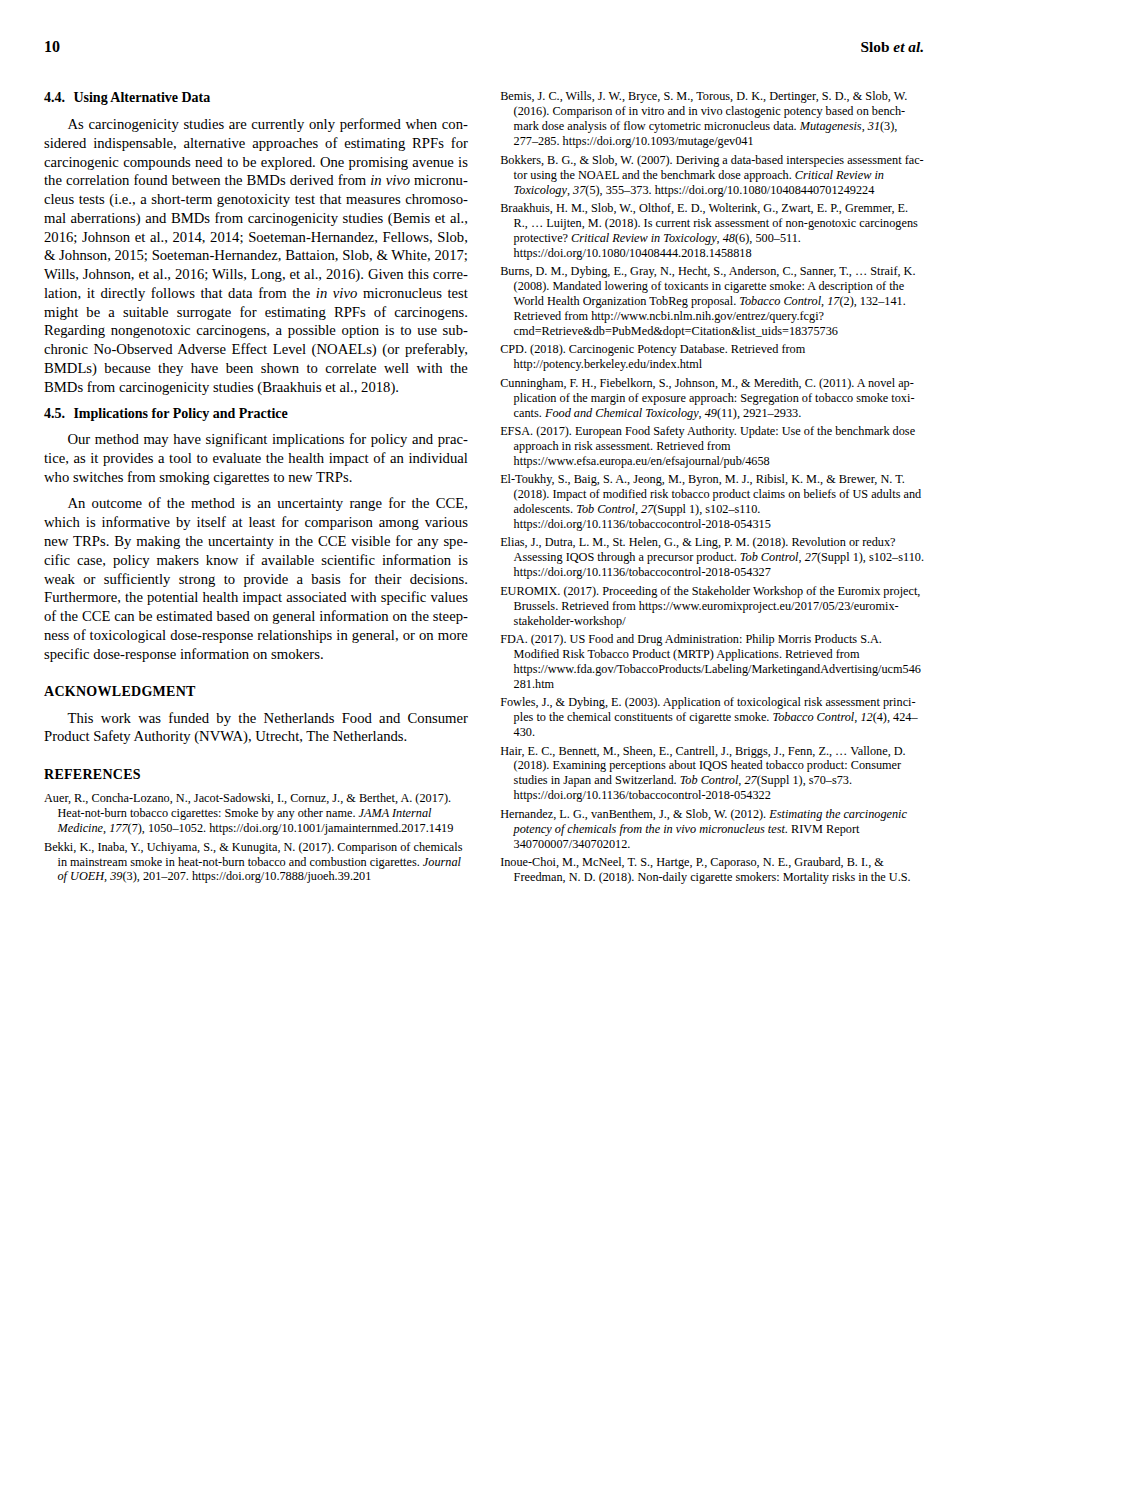10 Slob et al.
4.4. Using Alternative Data
As carcinogenicity studies are currently only performed when considered indispensable, alternative approaches of estimating RPFs for carcinogenic compounds need to be explored. One promising avenue is the correlation found between the BMDs derived from in vivo micronucleus tests (i.e., a short-term genotoxicity test that measures chromosomal aberrations) and BMDs from carcinogenicity studies (Bemis et al., 2016; Johnson et al., 2014, 2014; Soeteman-Hernandez, Fellows, Slob, & Johnson, 2015; Soeteman-Hernandez, Battaion, Slob, & White, 2017; Wills, Johnson, et al., 2016; Wills, Long, et al., 2016). Given this correlation, it directly follows that data from the in vivo micronucleus test might be a suitable surrogate for estimating RPFs of carcinogens. Regarding nongenotoxic carcinogens, a possible option is to use subchronic No-Observed Adverse Effect Level (NOAELs) (or preferably, BMDLs) because they have been shown to correlate well with the BMDs from carcinogenicity studies (Braakhuis et al., 2018).
4.5. Implications for Policy and Practice
Our method may have significant implications for policy and practice, as it provides a tool to evaluate the health impact of an individual who switches from smoking cigarettes to new TRPs.
An outcome of the method is an uncertainty range for the CCE, which is informative by itself at least for comparison among various new TRPs. By making the uncertainty in the CCE visible for any specific case, policy makers know if available scientific information is weak or sufficiently strong to provide a basis for their decisions. Furthermore, the potential health impact associated with specific values of the CCE can be estimated based on general information on the steepness of toxicological dose-response relationships in general, or on more specific dose-response information on smokers.
ACKNOWLEDGMENT
This work was funded by the Netherlands Food and Consumer Product Safety Authority (NVWA), Utrecht, The Netherlands.
REFERENCES
Auer, R., Concha-Lozano, N., Jacot-Sadowski, I., Cornuz, J., & Berthet, A. (2017). Heat-not-burn tobacco cigarettes: Smoke by any other name. JAMA Internal Medicine, 177(7), 1050–1052. https://doi.org/10.1001/jamainternmed.2017.1419
Bekki, K., Inaba, Y., Uchiyama, S., & Kunugita, N. (2017). Comparison of chemicals in mainstream smoke in heat-not-burn tobacco and combustion cigarettes. Journal of UOEH, 39(3), 201–207. https://doi.org/10.7888/juoeh.39.201
Bemis, J. C., Wills, J. W., Bryce, S. M., Torous, D. K., Dertinger, S. D., & Slob, W. (2016). Comparison of in vitro and in vivo clastogenic potency based on benchmark dose analysis of flow cytometric micronucleus data. Mutagenesis, 31(3), 277–285. https://doi.org/10.1093/mutage/gev041
Bokkers, B. G., & Slob, W. (2007). Deriving a data-based interspecies assessment factor using the NOAEL and the benchmark dose approach. Critical Review in Toxicology, 37(5), 355–373. https://doi.org/10.1080/10408440701249224
Braakhuis, H. M., Slob, W., Olthof, E. D., Wolterink, G., Zwart, E. P., Gremmer, E. R., … Luijten, M. (2018). Is current risk assessment of non-genotoxic carcinogens protective? Critical Review in Toxicology, 48(6), 500–511. https://doi.org/10.1080/10408444.2018.1458818
Burns, D. M., Dybing, E., Gray, N., Hecht, S., Anderson, C., Sanner, T., … Straif, K. (2008). Mandated lowering of toxicants in cigarette smoke: A description of the World Health Organization TobReg proposal. Tobacco Control, 17(2), 132–141. Retrieved from http://www.ncbi.nlm.nih.gov/entrez/query.fcgi?cmd=Retrieve&db=PubMed&dopt=Citation&list_uids=18375736
CPD. (2018). Carcinogenic Potency Database. Retrieved from http://potency.berkeley.edu/index.html
Cunningham, F. H., Fiebelkorn, S., Johnson, M., & Meredith, C. (2011). A novel application of the margin of exposure approach: Segregation of tobacco smoke toxicants. Food and Chemical Toxicology, 49(11), 2921–2933.
EFSA. (2017). European Food Safety Authority. Update: Use of the benchmark dose approach in risk assessment. Retrieved from https://www.efsa.europa.eu/en/efsajournal/pub/4658
El-Toukhy, S., Baig, S. A., Jeong, M., Byron, M. J., Ribisl, K. M., & Brewer, N. T. (2018). Impact of modified risk tobacco product claims on beliefs of US adults and adolescents. Tob Control, 27(Suppl 1), s102–s110. https://doi.org/10.1136/tobaccocontrol-2018-054315
Elias, J., Dutra, L. M., St. Helen, G., & Ling, P. M. (2018). Revolution or redux? Assessing IQOS through a precursor product. Tob Control, 27(Suppl 1), s102–s110. https://doi.org/10.1136/tobaccocontrol-2018-054327
EUROMIX. (2017). Proceeding of the Stakeholder Workshop of the Euromix project, Brussels. Retrieved from https://www.euromixproject.eu/2017/05/23/euromix-stakeholder-workshop/
FDA. (2017). US Food and Drug Administration: Philip Morris Products S.A. Modified Risk Tobacco Product (MRTP) Applications. Retrieved from https://www.fda.gov/TobaccoProducts/Labeling/MarketingandAdvertising/ucm546281.htm
Fowles, J., & Dybing, E. (2003). Application of toxicological risk assessment principles to the chemical constituents of cigarette smoke. Tobacco Control, 12(4), 424–430.
Hair, E. C., Bennett, M., Sheen, E., Cantrell, J., Briggs, J., Fenn, Z., … Vallone, D. (2018). Examining perceptions about IQOS heated tobacco product: Consumer studies in Japan and Switzerland. Tob Control, 27(Suppl 1), s70–s73. https://doi.org/10.1136/tobaccocontrol-2018-054322
Hernandez, L. G., vanBenthem, J., & Slob, W. (2012). Estimating the carcinogenic potency of chemicals from the in vivo micronucleus test. RIVM Report 340700007/340702012.
Inoue-Choi, M., McNeel, T. S., Hartge, P., Caporaso, N. E., Graubard, B. I., & Freedman, N. D. (2018). Non-daily cigarette smokers: Mortality risks in the U.S.